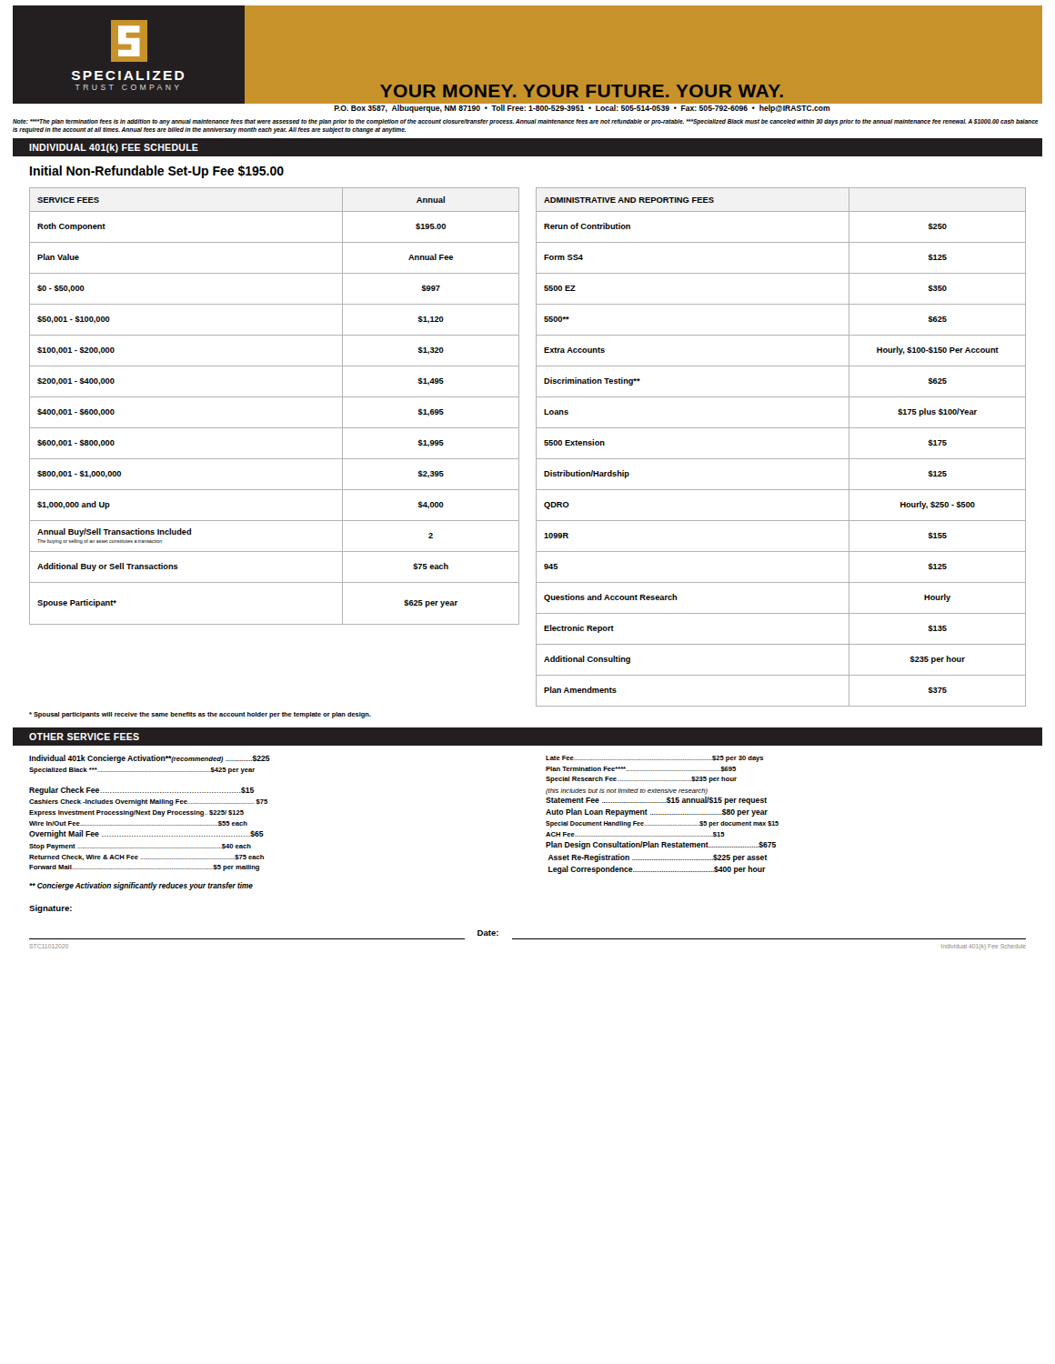SPECIALIZED
TRUST COMPANY
YOUR MONEY. YOUR FUTURE. YOUR WAY.
P.O. Box 3587, Albuquerque, NM 87190 • Toll Free: 1-800-529-3951 • Local: 505-514-0539 • Fax: 505-792-6096 • help@IRASTC.com
Note: ****The plan termination fees is in addition to any annual maintenance fees that were assessed to the plan prior to the completion of the account closure/transfer process. Annual maintenance fees are not refundable or pro-ratable. ***Specialized Black must be canceled within 30 days prior to the annual maintenance fee renewal. A $1000.00 cash balance is required in the account at all times. Annual fees are billed in the anniversary month each year. All fees are subject to change at anytime.
INDIVIDUAL 401(k) FEE SCHEDULE
Initial Non-Refundable Set-Up Fee $195.00
| SERVICE FEES | Annual |
| --- | --- |
| Roth Component | $195.00 |
| Plan Value | Annual Fee |
| $0 - $50,000 | $997 |
| $50,001 - $100,000 | $1,120 |
| $100,001 - $200,000 | $1,320 |
| $200,001 - $400,000 | $1,495 |
| $400,001 - $600,000 | $1,695 |
| $600,001 - $800,000 | $1,995 |
| $800,001 - $1,000,000 | $2,395 |
| $1,000,000 and Up | $4,000 |
| Annual Buy/Sell Transactions Included The buying or selling of an asset constitutes a transaction | 2 |
| Additional Buy or Sell Transactions | $75 each |
| Spouse Participant* | $625 per year |
| ADMINISTRATIVE AND REPORTING FEES | |
| --- | --- |
| Rerun of Contribution | $250 |
| Form SS4 | $125 |
| 5500 EZ | $350 |
| 5500** | $625 |
| Extra Accounts | Hourly, $100-$150 Per Account |
| Discrimination Testing** | $625 |
| Loans | $175 plus $100/Year |
| 5500 Extension | $175 |
| Distribution/Hardship | $125 |
| QDRO | Hourly, $250 - $500 |
| 1099R | $155 |
| 945 | $125 |
| Questions and Account Research | Hourly |
| Electronic Report | $135 |
| Additional Consulting | $235 per hour |
| Plan Amendments | $375 |
* Spousal participants will receive the same benefits as the account holder per the template or plan design.
OTHER SERVICE FEES
Individual 401k Concierge Activation**(recommended) ...............$225
Specialized Black ***.........................................................................$425 per year
Regular Check Fee…………………………………………………$15
Cashiers Check -Includes Overnight Mailing Fee........................................... $75
Express Investment Processing/Next Day Processing.. $225/ $125
Wire In/Out Fee.........................................................................................$55 each
Overnight Mail Fee ……………………………………………………$65
Stop Payment .............................................................................................$40 each
Returned Check, Wire & ACH Fee .............................................................$75 each
Forward Mail...........................................................................................$5 per mailing
** Concierge Activation significantly reduces your transfer time
Late Fee.........................................................................................$25 per 30 days
Plan Termination Fee****.............................................................$695
Special Research Fee................................................$235 per hour
(this includes but is not limited to extensive research)
Statement Fee ....................................$15 annual/$15 per request
Auto Plan Loan Repayment ........................................$80 per year
Special Document Handling Fee.......................................$5 per document max $15
ACH Fee.........................................................................................$15
Plan Design Consultation/Plan Restatement............................$675
Asset Re-Registration .............................................$225 per asset
Legal Correspondence.............................................$400 per hour
Signature:
Date:
STC11012020
Individual 401(k) Fee Schedule